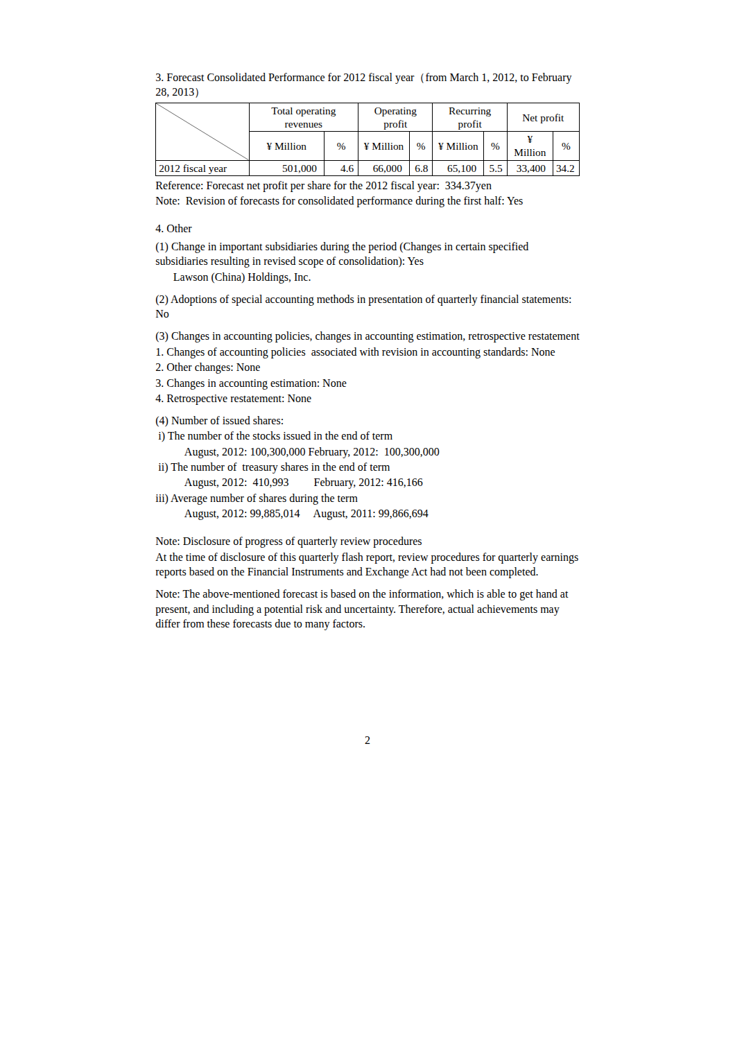3. Forecast Consolidated Performance for 2012 fiscal year（from March 1, 2012, to February 28, 2013）
| | Total operating revenues | Operating profit | Recurring profit | Net profit |
| ¥ Million | % | ¥ Million | % | ¥ Million | % | ¥ Million | % |
| 2012 fiscal year | 501,000 | 4.6 | 66,000 | 6.8 | 65,100 | 5.5 | 33,400 | 34.2 |
Reference: Forecast net profit per share for the 2012 fiscal year: 334.37yen
Note: Revision of forecasts for consolidated performance during the first half: Yes
4. Other
(1) Change in important subsidiaries during the period (Changes in certain specified subsidiaries resulting in revised scope of consolidation): Yes
Lawson (China) Holdings, Inc.
(2) Adoptions of special accounting methods in presentation of quarterly financial statements: No
(3) Changes in accounting policies, changes in accounting estimation, retrospective restatement
1. Changes of accounting policies associated with revision in accounting standards: None
2. Other changes: None
3. Changes in accounting estimation: None
4. Retrospective restatement: None
(4) Number of issued shares:
i) The number of the stocks issued in the end of term
August, 2012: 100,300,000 February, 2012: 100,300,000
ii) The number of treasury shares in the end of term
August, 2012: 410,993 February, 2012: 416,166
iii) Average number of shares during the term
August, 2012: 99,885,014 August, 2011: 99,866,694
Note: Disclosure of progress of quarterly review procedures
At the time of disclosure of this quarterly flash report, review procedures for quarterly earnings reports based on the Financial Instruments and Exchange Act had not been completed.
Note: The above-mentioned forecast is based on the information, which is able to get hand at present, and including a potential risk and uncertainty. Therefore, actual achievements may differ from these forecasts due to many factors.
2